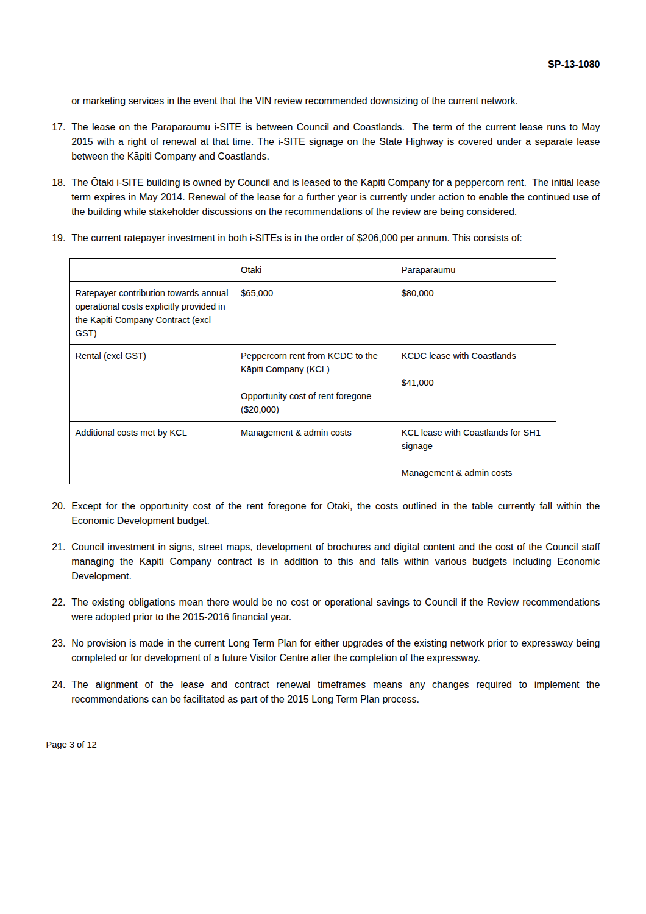SP-13-1080
or marketing services in the event that the VIN review recommended downsizing of the current network.
The lease on the Paraparaumu i-SITE is between Council and Coastlands. The term of the current lease runs to May 2015 with a right of renewal at that time. The i-SITE signage on the State Highway is covered under a separate lease between the Kāpiti Company and Coastlands.
The Ōtaki i-SITE building is owned by Council and is leased to the Kāpiti Company for a peppercorn rent. The initial lease term expires in May 2014. Renewal of the lease for a further year is currently under action to enable the continued use of the building while stakeholder discussions on the recommendations of the review are being considered.
The current ratepayer investment in both i-SITEs is in the order of $206,000 per annum. This consists of:
| | Ōtaki | Paraparaumu |
| Ratepayer contribution towards annual operational costs explicitly provided in the Kāpiti Company Contract (excl GST) | $65,000 | $80,000 |
| Rental (excl GST) | Peppercorn rent from KCDC to the Kāpiti Company (KCL) Opportunity cost of rent foregone ($20,000) | KCDC lease with Coastlands $41,000 |
| Additional costs met by KCL | Management & admin costs | KCL lease with Coastlands for SH1 signage Management & admin costs |
Except for the opportunity cost of the rent foregone for Ōtaki, the costs outlined in the table currently fall within the Economic Development budget.
Council investment in signs, street maps, development of brochures and digital content and the cost of the Council staff managing the Kāpiti Company contract is in addition to this and falls within various budgets including Economic Development.
The existing obligations mean there would be no cost or operational savings to Council if the Review recommendations were adopted prior to the 2015-2016 financial year.
No provision is made in the current Long Term Plan for either upgrades of the existing network prior to expressway being completed or for development of a future Visitor Centre after the completion of the expressway.
The alignment of the lease and contract renewal timeframes means any changes required to implement the recommendations can be facilitated as part of the 2015 Long Term Plan process.
Page 3 of 12